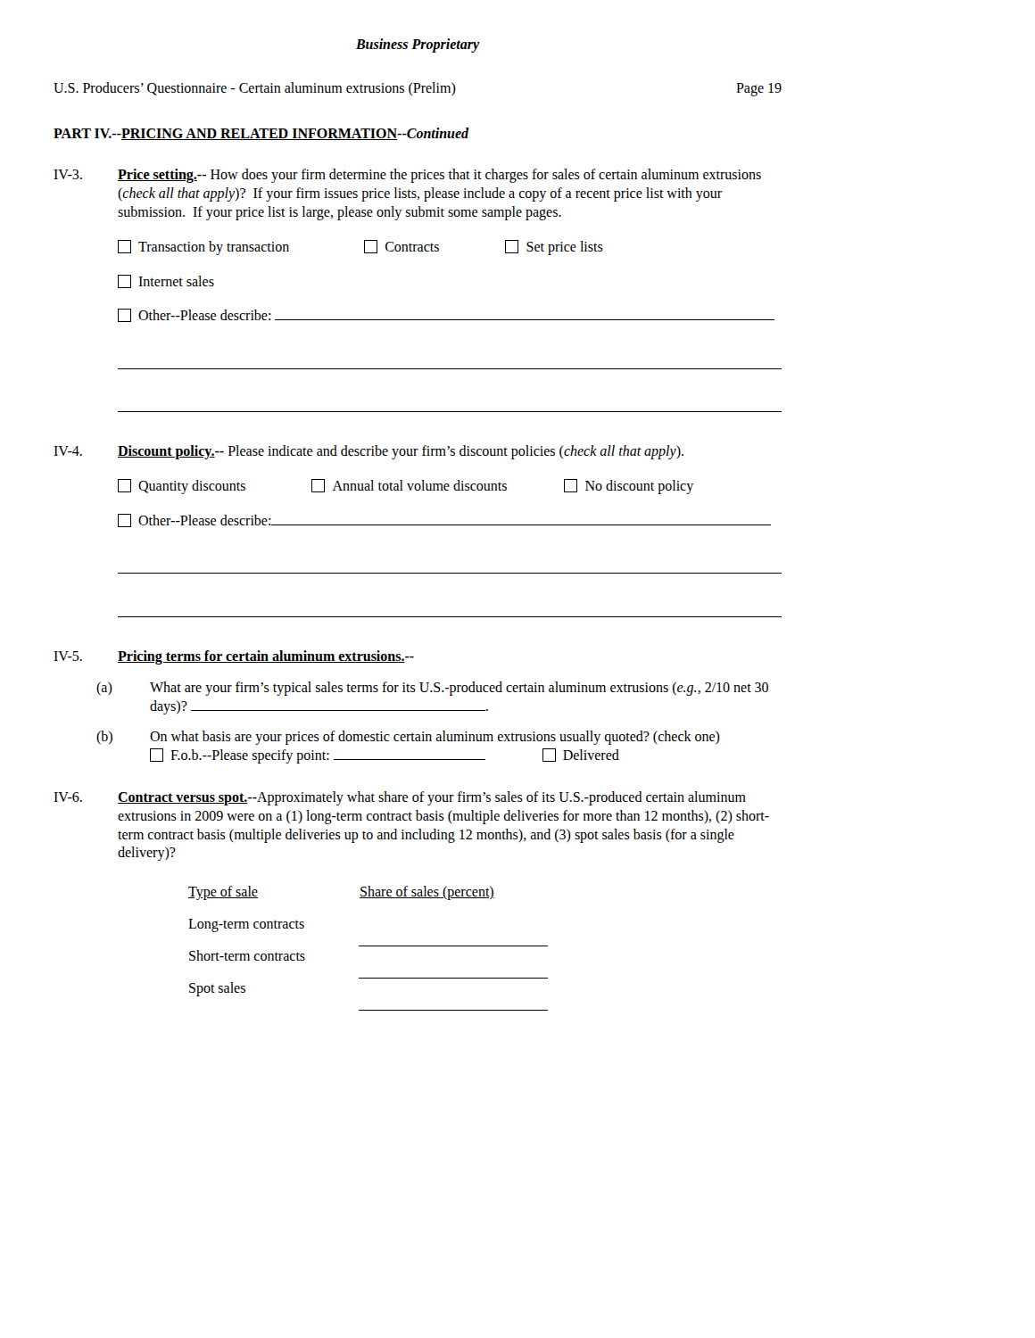Business Proprietary
U.S. Producers’ Questionnaire - Certain aluminum extrusions (Prelim)
Page 19
PART IV.--PRICING AND RELATED INFORMATION--Continued
IV-3.
Price setting.-- How does your firm determine the prices that it charges for sales of certain aluminum extrusions (check all that apply)? If your firm issues price lists, please include a copy of a recent price list with your submission. If your price list is large, please only submit some sample pages.
Transaction by transaction Contracts Set price lists
Internet sales
Other--Please describe:
IV-4.
Discount policy.-- Please indicate and describe your firm’s discount policies (check all that apply).
Quantity discounts Annual total volume discounts No discount policy
Other--Please describe:
IV-5.
Pricing terms for certain aluminum extrusions.--
(a)
What are your firm’s typical sales terms for its U.S.-produced certain aluminum extrusions (e.g., 2/10 net 30 days)? .
(b)
On what basis are your prices of domestic certain aluminum extrusions usually quoted? (check one)
F.o.b.--Please specify point: Delivered
IV-6.
Contract versus spot.--Approximately what share of your firm’s sales of its U.S.-produced certain aluminum extrusions in 2009 were on a (1) long-term contract basis (multiple deliveries for more than 12 months), (2) short-term contract basis (multiple deliveries up to and including 12 months), and (3) spot sales basis (for a single delivery)?
| Type of sale | Share of sales (percent) |
| --- | --- |
| Long-term contracts | |
| Short-term contracts | |
| Spot sales | |